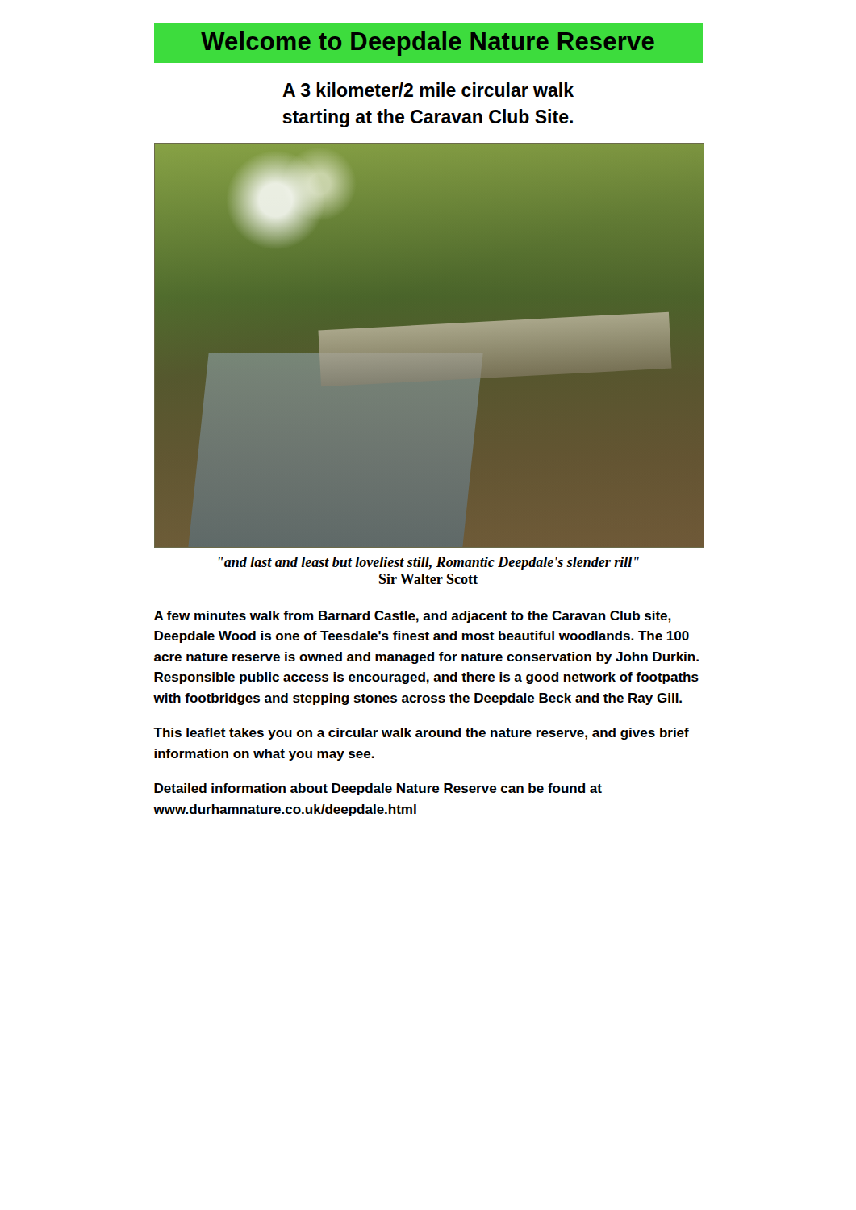Welcome to Deepdale Nature Reserve
A 3 kilometer/2 mile circular walk
starting at the Caravan Club Site.
"and last and least but loveliest still, Romantic Deepdale's slender rill" Sir Walter Scott
A few minutes walk from Barnard Castle, and adjacent to the Caravan Club site, Deepdale Wood is one of Teesdale's finest and most beautiful woodlands. The 100 acre nature reserve is owned and managed for nature conservation by John Durkin. Responsible public access is encouraged, and there is a good network of footpaths with footbridges and stepping stones across the Deepdale Beck and the Ray Gill.
This leaflet takes you on a circular walk around the nature reserve, and gives brief information on what you may see.
Detailed information about Deepdale Nature Reserve can be found at www.durhamnature.co.uk/deepdale.html